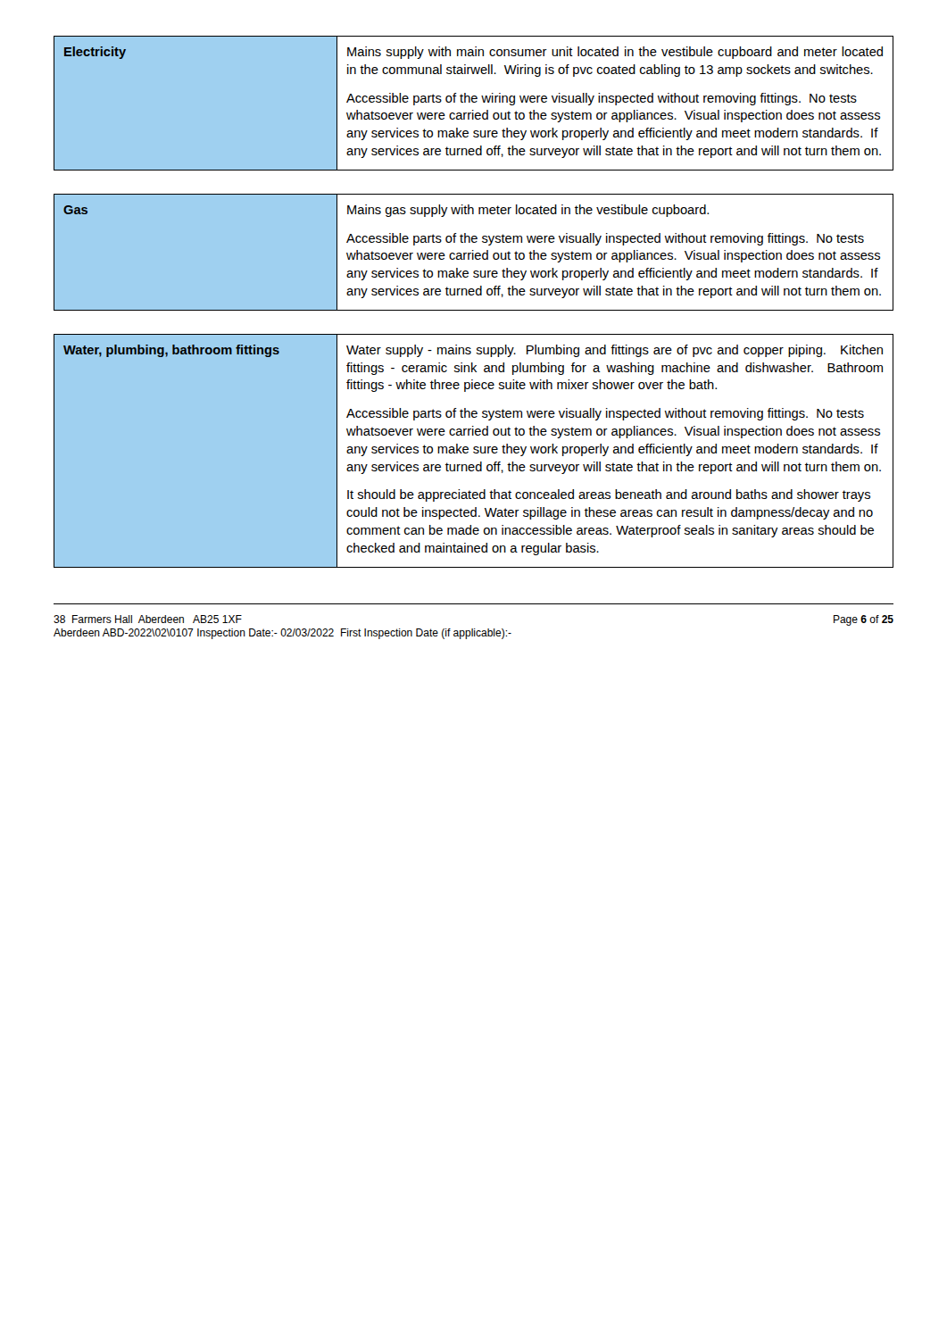| Electricity | Mains supply with main consumer unit located in the vestibule cupboard and meter located in the communal stairwell. Wiring is of pvc coated cabling to 13 amp sockets and switches. Accessible parts of the wiring were visually inspected without removing fittings. No tests whatsoever were carried out to the system or appliances. Visual inspection does not assess any services to make sure they work properly and efficiently and meet modern standards. If any services are turned off, the surveyor will state that in the report and will not turn them on. |
| Gas | Mains gas supply with meter located in the vestibule cupboard. Accessible parts of the system were visually inspected without removing fittings. No tests whatsoever were carried out to the system or appliances. Visual inspection does not assess any services to make sure they work properly and efficiently and meet modern standards. If any services are turned off, the surveyor will state that in the report and will not turn them on. |
| Water, plumbing, bathroom fittings | Water supply - mains supply. Plumbing and fittings are of pvc and copper piping. Kitchen fittings - ceramic sink and plumbing for a washing machine and dishwasher. Bathroom fittings - white three piece suite with mixer shower over the bath. Accessible parts of the system were visually inspected without removing fittings. No tests whatsoever were carried out to the system or appliances. Visual inspection does not assess any services to make sure they work properly and efficiently and meet modern standards. If any services are turned off, the surveyor will state that in the report and will not turn them on. It should be appreciated that concealed areas beneath and around baths and shower trays could not be inspected. Water spillage in these areas can result in dampness/decay and no comment can be made on inaccessible areas. Waterproof seals in sanitary areas should be checked and maintained on a regular basis. |
38 Farmers Hall Aberdeen AB25 1XF
Aberdeen ABD-2022\02\0107 Inspection Date:- 02/03/2022 First Inspection Date (if applicable):-
Page 6 of 25